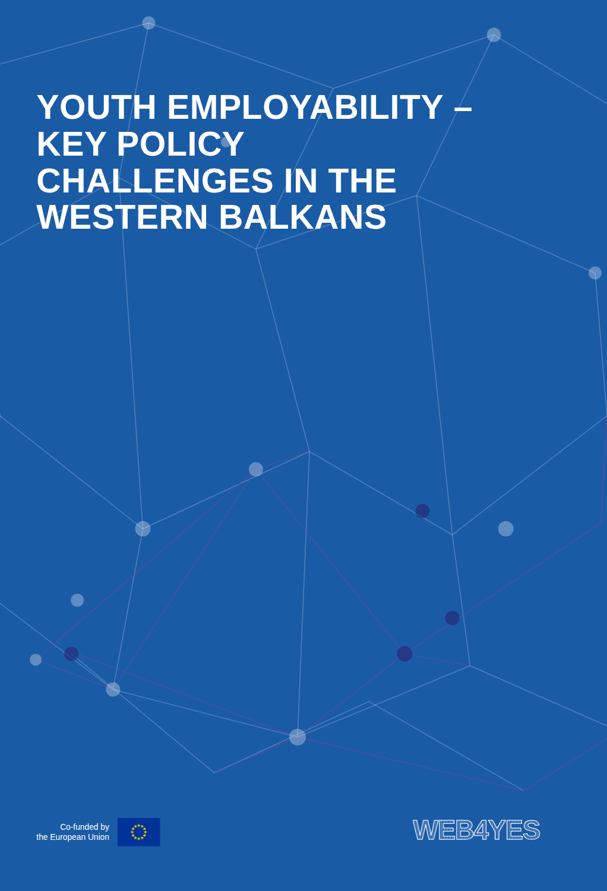Youth Employability – Key Policy Challenges in the Western Balkans
Co-funded by
the European Union
WEB4YES